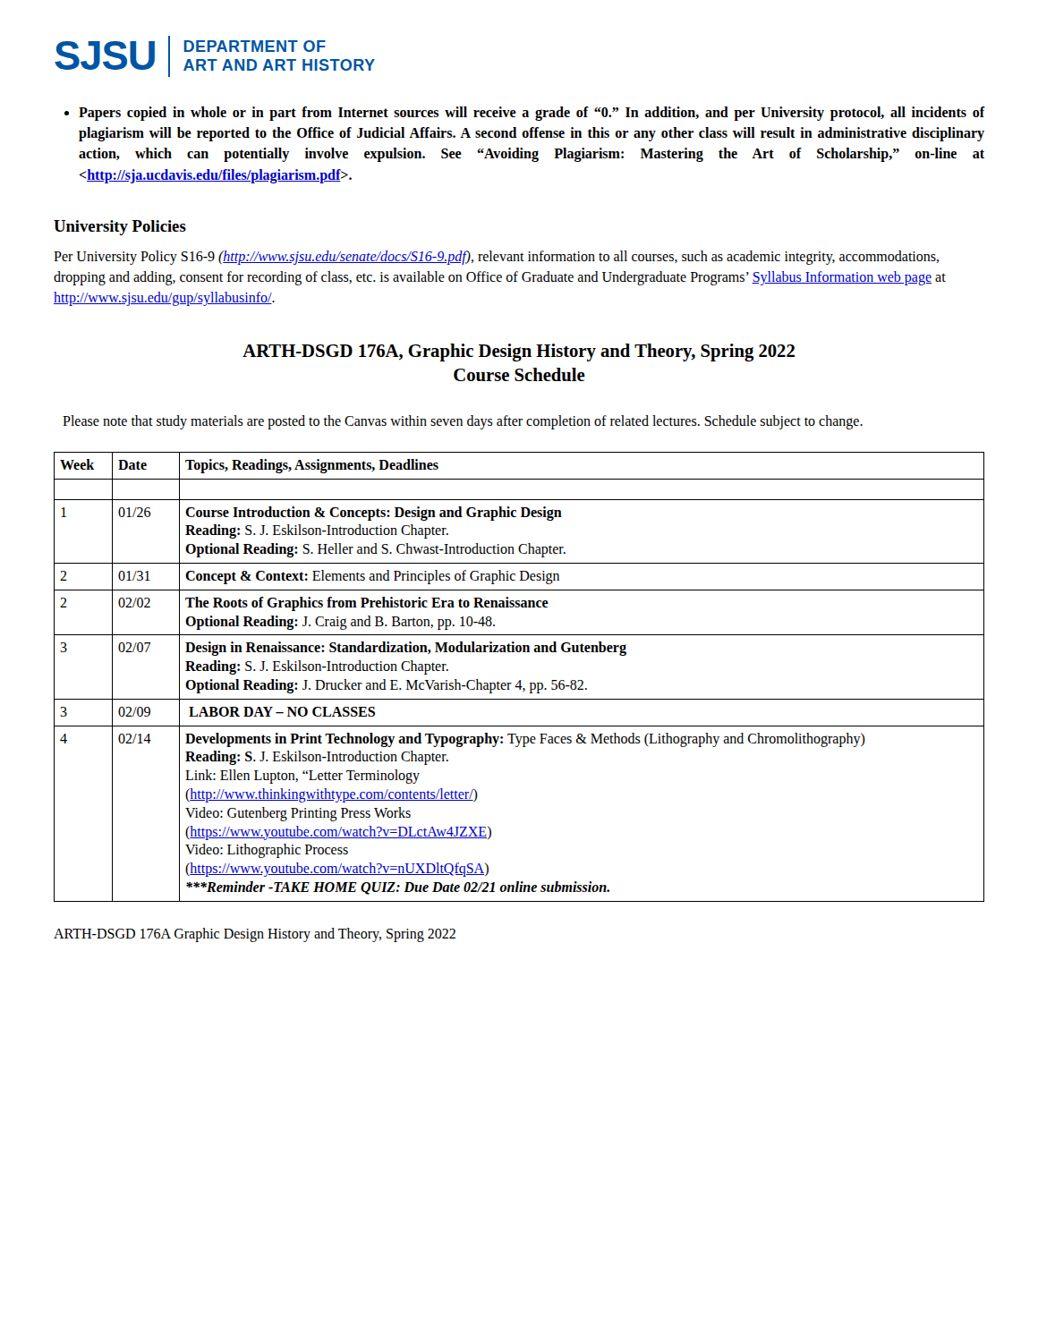SJSU
Department of
Art and Art History
Papers copied in whole or in part from Internet sources will receive a grade of “0.” In addition, and per University protocol, all incidents of plagiarism will be reported to the Office of Judicial Affairs. A second offense in this or any other class will result in administrative disciplinary action, which can potentially involve expulsion. See “Avoiding Plagiarism: Mastering the Art of Scholarship,” on-line at <http://sja.ucdavis.edu/files/plagiarism.pdf>.
University Policies
Per University Policy S16-9 (http://www.sjsu.edu/senate/docs/S16-9.pdf), relevant information to all courses, such as academic integrity, accommodations, dropping and adding, consent for recording of class, etc. is available on Office of Graduate and Undergraduate Programs’ Syllabus Information web page at http://www.sjsu.edu/gup/syllabusinfo/.
ARTH-DSGD 176A, Graphic Design History and Theory, Spring 2022
Course Schedule
Please note that study materials are posted to the Canvas within seven days after completion of related lectures. Schedule subject to change.
| Week | Date | Topics, Readings, Assignments, Deadlines |
| --- | --- | --- |
| 1 | 01/26 | Course Introduction & Concepts: Design and Graphic Design Reading: S. J. Eskilson-Introduction Chapter. Optional Reading: S. Heller and S. Chwast-Introduction Chapter. |
| 2 | 01/31 | Concept & Context: Elements and Principles of Graphic Design |
| 2 | 02/02 | The Roots of Graphics from Prehistoric Era to Renaissance Optional Reading: J. Craig and B. Barton, pp. 10-48. |
| 3 | 02/07 | Design in Renaissance: Standardization, Modularization and Gutenberg Reading: S. J. Eskilson-Introduction Chapter. Optional Reading: J. Drucker and E. McVarish-Chapter 4, pp. 56-82. |
| 3 | 02/09 | LABOR DAY – NO CLASSES |
| 4 | 02/14 | Developments in Print Technology and Typography: Type Faces & Methods (Lithography and Chromolithography) Reading: S . J. Eskilson-Introduction Chapter. Link: Ellen Lupton, “Letter Terminology ( http://www.thinkingwithtype.com/contents/letter/ ) Video: Gutenberg Printing Press Works ( https://www.youtube.com/watch?v=DLctAw4JZXE ) Video: Lithographic Process ( https://www.youtube.com/watch?v=nUXDltQfqSA ) ***Reminder -TAKE HOME QUIZ: Due Date 02/21 online submission. |
ARTH-DSGD 176A Graphic Design History and Theory, Spring 2022